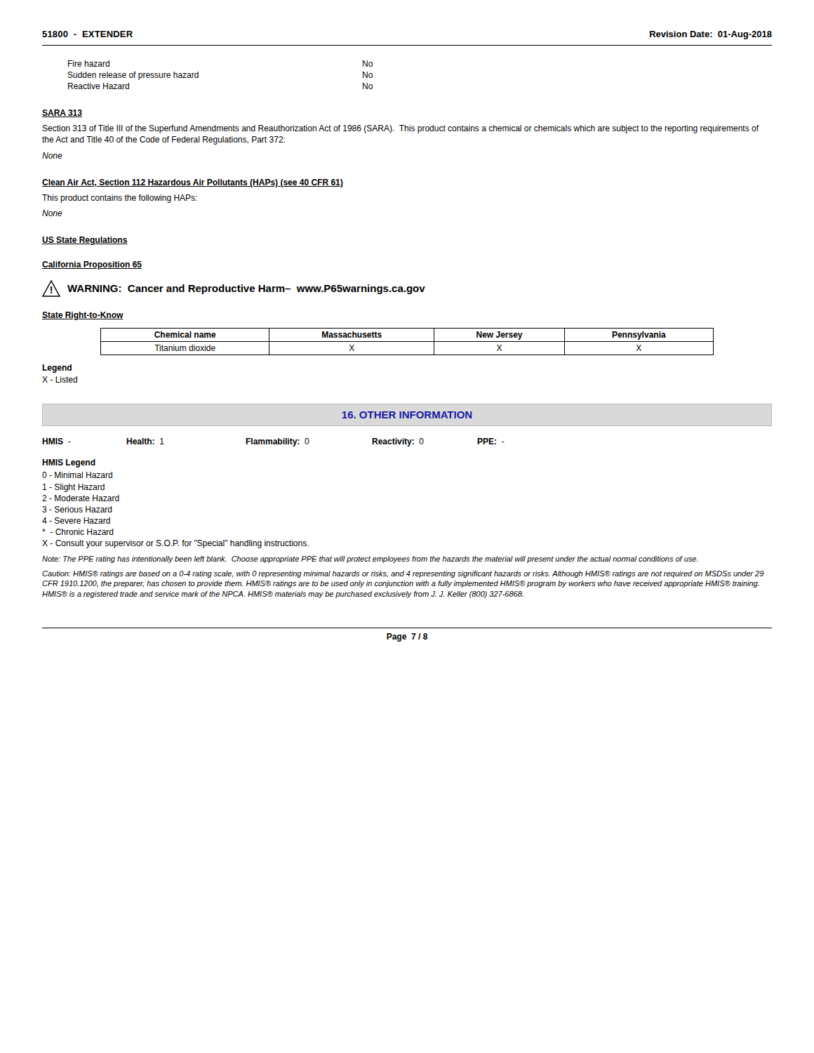51800 - EXTENDER
Revision Date: 01-Aug-2018
Fire hazard
No
Sudden release of pressure hazard
No
Reactive Hazard
No
SARA 313
Section 313 of Title III of the Superfund Amendments and Reauthorization Act of 1986 (SARA). This product contains a chemical or chemicals which are subject to the reporting requirements of the Act and Title 40 of the Code of Federal Regulations, Part 372:
None
Clean Air Act, Section 112 Hazardous Air Pollutants (HAPs) (see 40 CFR 61)
This product contains the following HAPs:
None
US State Regulations
California Proposition 65
!
WARNING: Cancer and Reproductive Harm– www.P65warnings.ca.gov
State Right-to-Know
| Chemical name | Massachusetts | New Jersey | Pennsylvania |
| --- | --- | --- | --- |
| Titanium dioxide | X | X | X |
Legend
X - Listed
16. OTHER INFORMATION
HMIS -
Health: 1
Flammability: 0
Reactivity: 0
PPE: -
HMIS Legend
0 - Minimal Hazard
1 - Slight Hazard
2 - Moderate Hazard
3 - Serious Hazard
4 - Severe Hazard
* - Chronic Hazard
X - Consult your supervisor or S.O.P. for "Special" handling instructions.
Note: The PPE rating has intentionally been left blank. Choose appropriate PPE that will protect employees from the hazards the material will present under the actual normal conditions of use.
Caution: HMIS® ratings are based on a 0-4 rating scale, with 0 representing minimal hazards or risks, and 4 representing significant hazards or risks. Although HMIS® ratings are not required on MSDSs under 29 CFR 1910.1200, the preparer, has chosen to provide them. HMIS® ratings are to be used only in conjunction with a fully implemented HMIS® program by workers who have received appropriate HMIS® training. HMIS® is a registered trade and service mark of the NPCA. HMIS® materials may be purchased exclusively from J. J. Keller (800) 327-6868.
Page 7 / 8